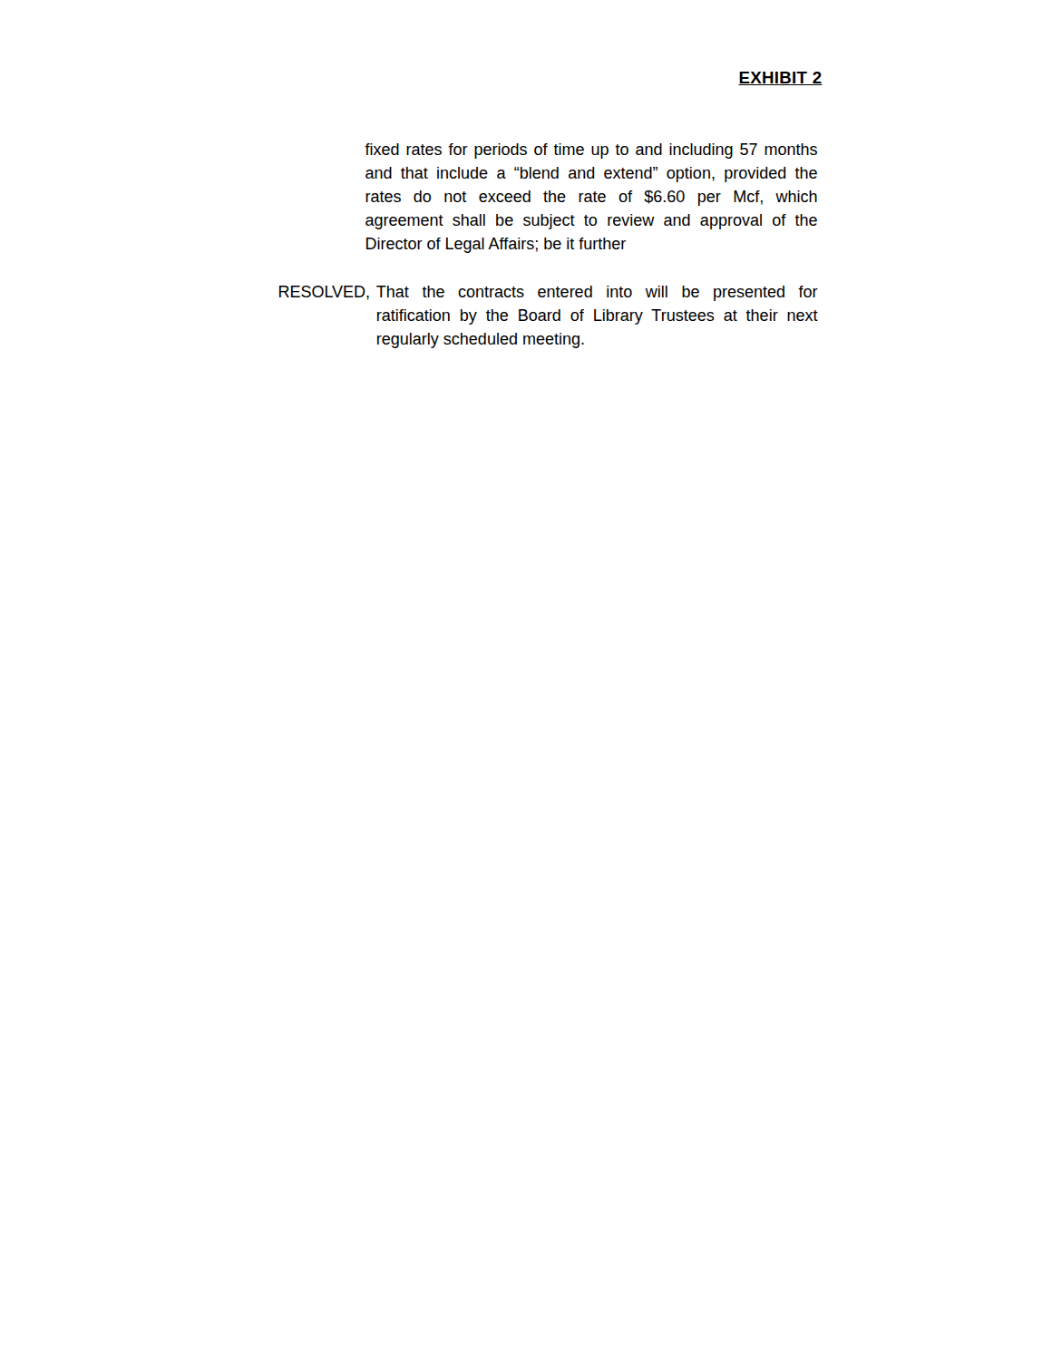EXHIBIT 2
fixed rates for periods of time up to and including 57 months and that include a “blend and extend” option, provided the rates do not exceed the rate of $6.60 per Mcf, which agreement shall be subject to review and approval of the Director of Legal Affairs; be it further
RESOLVED,
That the contracts entered into will be presented for ratification by the Board of Library Trustees at their next regularly scheduled meeting.